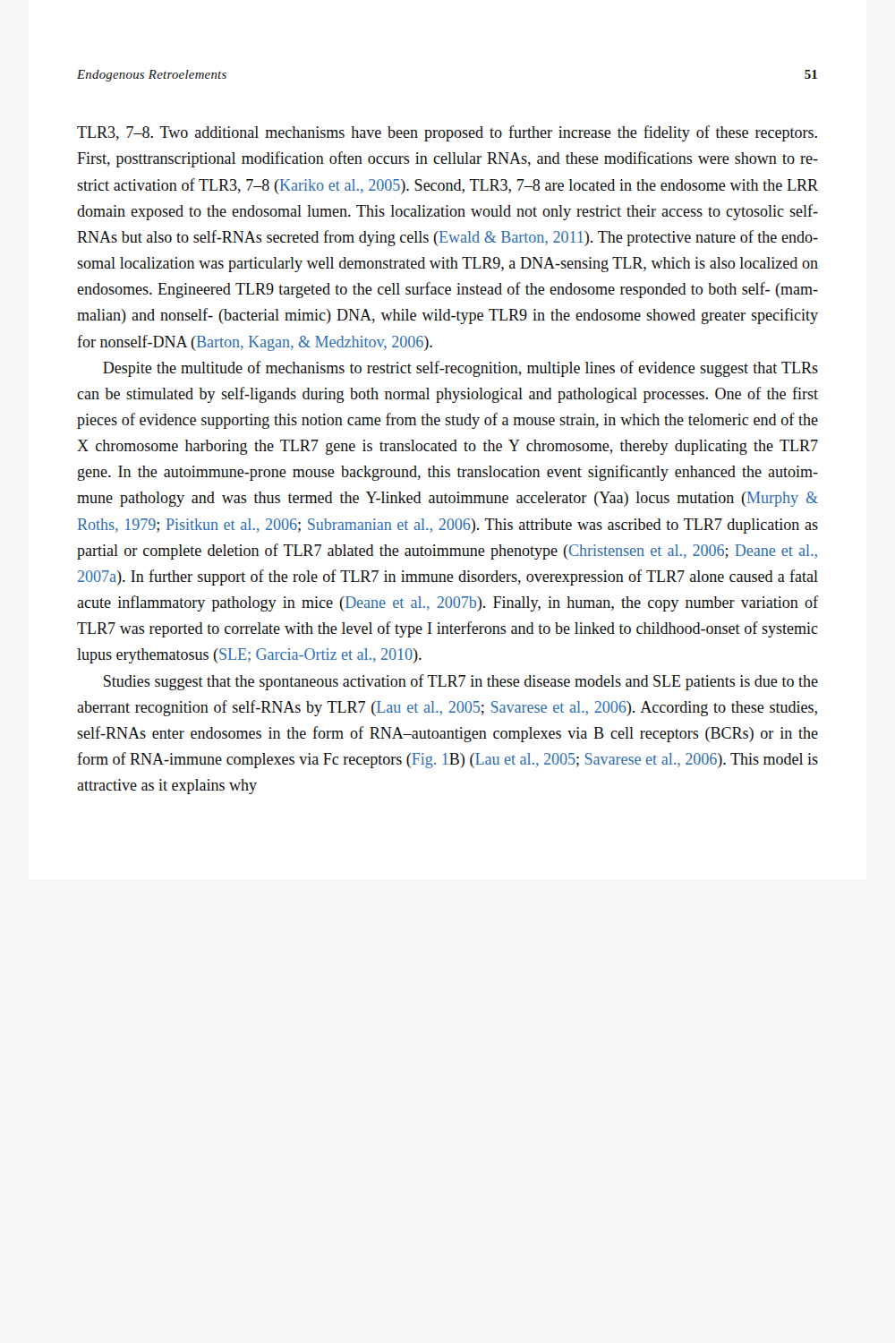Endogenous Retroelements 51
TLR3, 7–8. Two additional mechanisms have been proposed to further increase the fidelity of these receptors. First, posttranscriptional modification often occurs in cellular RNAs, and these modifications were shown to restrict activation of TLR3, 7–8 (Kariko et al., 2005). Second, TLR3, 7–8 are located in the endosome with the LRR domain exposed to the endosomal lumen. This localization would not only restrict their access to cytosolic self-RNAs but also to self-RNAs secreted from dying cells (Ewald & Barton, 2011). The protective nature of the endosomal localization was particularly well demonstrated with TLR9, a DNA-sensing TLR, which is also localized on endosomes. Engineered TLR9 targeted to the cell surface instead of the endosome responded to both self- (mammalian) and nonself- (bacterial mimic) DNA, while wild-type TLR9 in the endosome showed greater specificity for nonself-DNA (Barton, Kagan, & Medzhitov, 2006).
Despite the multitude of mechanisms to restrict self-recognition, multiple lines of evidence suggest that TLRs can be stimulated by self-ligands during both normal physiological and pathological processes. One of the first pieces of evidence supporting this notion came from the study of a mouse strain, in which the telomeric end of the X chromosome harboring the TLR7 gene is translocated to the Y chromosome, thereby duplicating the TLR7 gene. In the autoimmune-prone mouse background, this translocation event significantly enhanced the autoimmune pathology and was thus termed the Y-linked autoimmune accelerator (Yaa) locus mutation (Murphy & Roths, 1979; Pisitkun et al., 2006; Subramanian et al., 2006). This attribute was ascribed to TLR7 duplication as partial or complete deletion of TLR7 ablated the autoimmune phenotype (Christensen et al., 2006; Deane et al., 2007a). In further support of the role of TLR7 in immune disorders, overexpression of TLR7 alone caused a fatal acute inflammatory pathology in mice (Deane et al., 2007b). Finally, in human, the copy number variation of TLR7 was reported to correlate with the level of type I interferons and to be linked to childhood-onset of systemic lupus erythematosus (SLE; Garcia-Ortiz et al., 2010).
Studies suggest that the spontaneous activation of TLR7 in these disease models and SLE patients is due to the aberrant recognition of self-RNAs by TLR7 (Lau et al., 2005; Savarese et al., 2006). According to these studies, self-RNAs enter endosomes in the form of RNA–autoantigen complexes via B cell receptors (BCRs) or in the form of RNA-immune complexes via Fc receptors (Fig. 1 B) (Lau et al., 2005; Savarese et al., 2006). This model is attractive as it explains why